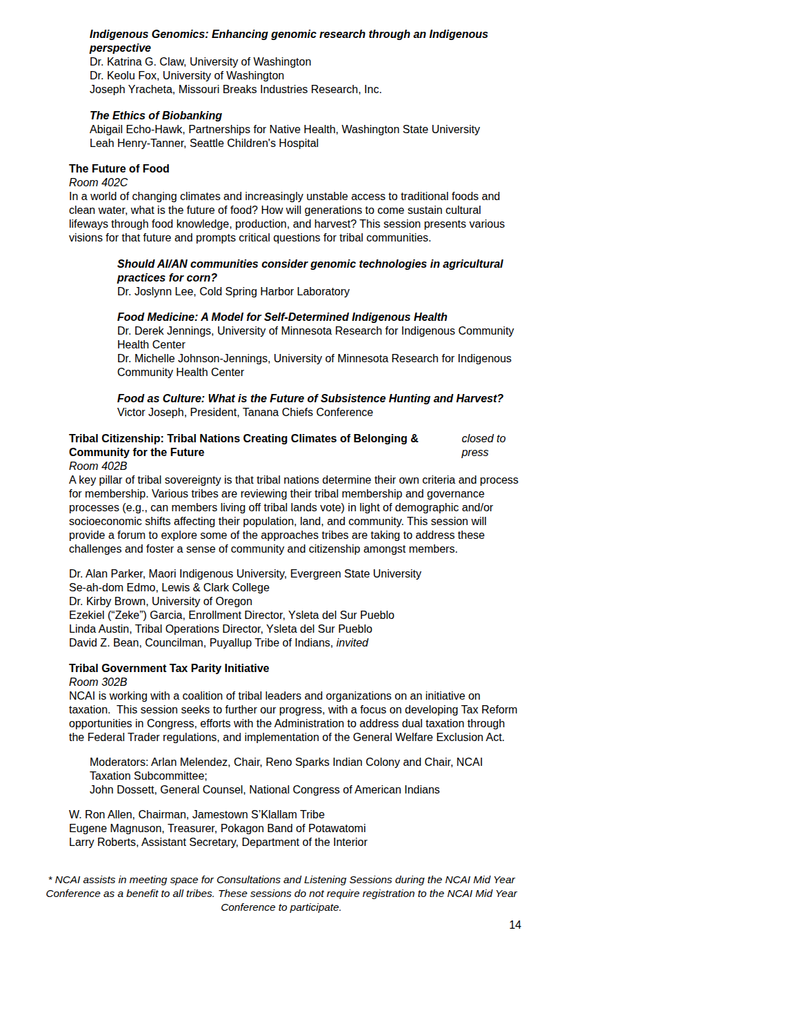Indigenous Genomics: Enhancing genomic research through an Indigenous perspective
Dr. Katrina G. Claw, University of Washington
Dr. Keolu Fox, University of Washington
Joseph Yracheta, Missouri Breaks Industries Research, Inc.
The Ethics of Biobanking
Abigail Echo-Hawk, Partnerships for Native Health, Washington State University
Leah Henry-Tanner, Seattle Children's Hospital
The Future of Food
Room 402C
In a world of changing climates and increasingly unstable access to traditional foods and clean water, what is the future of food? How will generations to come sustain cultural lifeways through food knowledge, production, and harvest? This session presents various visions for that future and prompts critical questions for tribal communities.
Should AI/AN communities consider genomic technologies in agricultural practices for corn?
Dr. Joslynn Lee, Cold Spring Harbor Laboratory
Food Medicine: A Model for Self-Determined Indigenous Health
Dr. Derek Jennings, University of Minnesota Research for Indigenous Community Health Center
Dr. Michelle Johnson-Jennings, University of Minnesota Research for Indigenous Community Health Center
Food as Culture: What is the Future of Subsistence Hunting and Harvest?
Victor Joseph, President, Tanana Chiefs Conference
Tribal Citizenship: Tribal Nations Creating Climates of Belonging & Community for the Future closed to press
Room 402B
A key pillar of tribal sovereignty is that tribal nations determine their own criteria and process for membership. Various tribes are reviewing their tribal membership and governance processes (e.g., can members living off tribal lands vote) in light of demographic and/or socioeconomic shifts affecting their population, land, and community. This session will provide a forum to explore some of the approaches tribes are taking to address these challenges and foster a sense of community and citizenship amongst members.
Dr. Alan Parker, Maori Indigenous University, Evergreen State University
Se-ah-dom Edmo, Lewis & Clark College
Dr. Kirby Brown, University of Oregon
Ezekiel (“Zeke”) Garcia, Enrollment Director, Ysleta del Sur Pueblo
Linda Austin, Tribal Operations Director, Ysleta del Sur Pueblo
David Z. Bean, Councilman, Puyallup Tribe of Indians, invited
Tribal Government Tax Parity Initiative
Room 302B
NCAI is working with a coalition of tribal leaders and organizations on an initiative on taxation. This session seeks to further our progress, with a focus on developing Tax Reform opportunities in Congress, efforts with the Administration to address dual taxation through the Federal Trader regulations, and implementation of the General Welfare Exclusion Act.
Moderators: Arlan Melendez, Chair, Reno Sparks Indian Colony and Chair, NCAI Taxation Subcommittee;
John Dossett, General Counsel, National Congress of American Indians
W. Ron Allen, Chairman, Jamestown S’Klallam Tribe
Eugene Magnuson, Treasurer, Pokagon Band of Potawatomi
Larry Roberts, Assistant Secretary, Department of the Interior
* NCAI assists in meeting space for Consultations and Listening Sessions during the NCAI Mid Year Conference as a benefit to all tribes. These sessions do not require registration to the NCAI Mid Year Conference to participate.
14